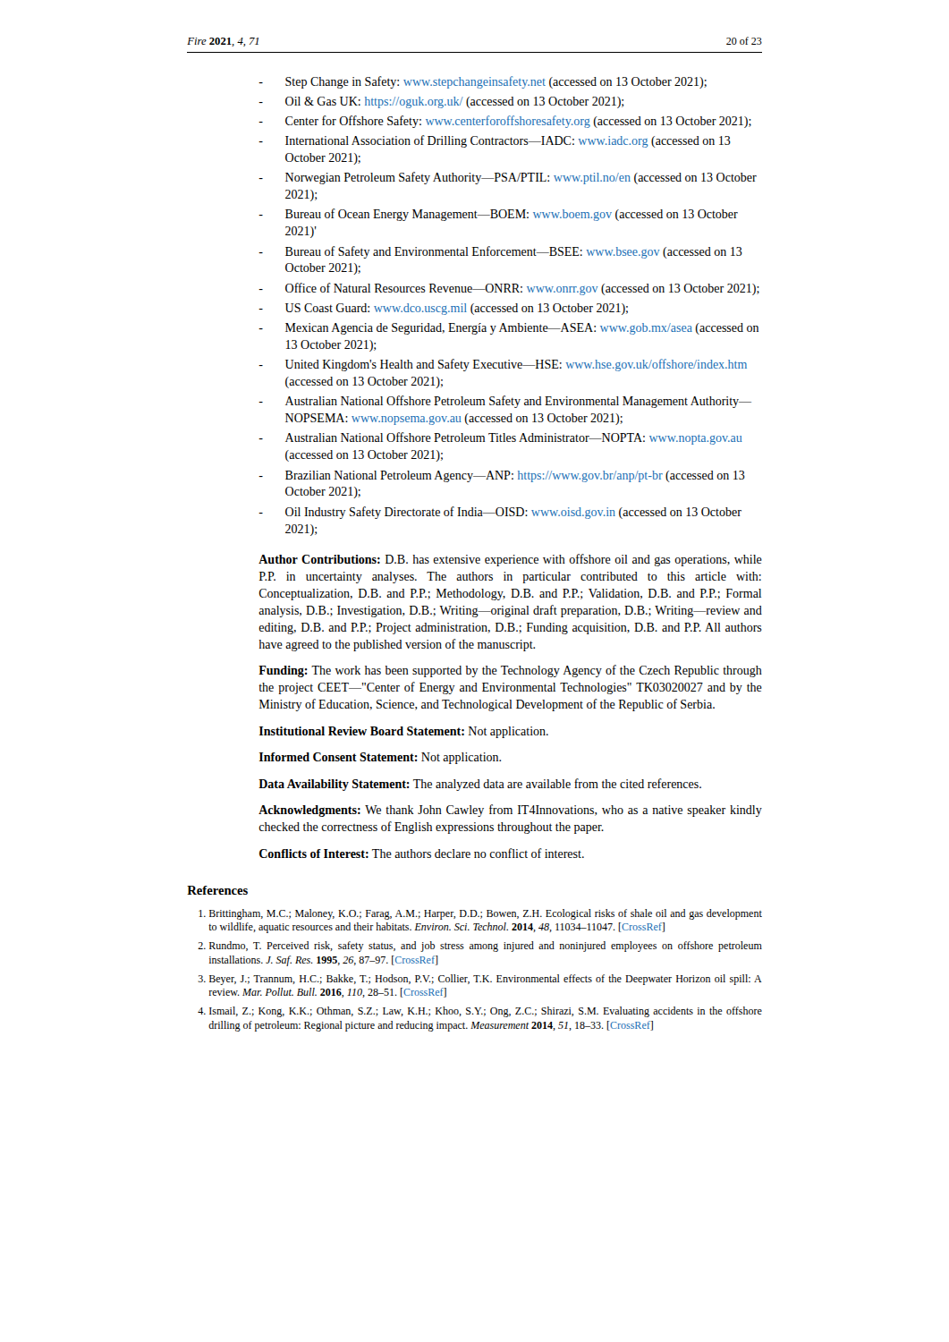Fire 2021, 4, 71
20 of 23
Step Change in Safety: www.stepchangeinsafety.net (accessed on 13 October 2021);
Oil & Gas UK: https://oguk.org.uk/ (accessed on 13 October 2021);
Center for Offshore Safety: www.centerforoffshoresafety.org (accessed on 13 October 2021);
International Association of Drilling Contractors—IADC: www.iadc.org (accessed on 13 October 2021);
Norwegian Petroleum Safety Authority—PSA/PTIL: www.ptil.no/en (accessed on 13 October 2021);
Bureau of Ocean Energy Management—BOEM: www.boem.gov (accessed on 13 October 2021)'
Bureau of Safety and Environmental Enforcement—BSEE: www.bsee.gov (accessed on 13 October 2021);
Office of Natural Resources Revenue—ONRR: www.onrr.gov (accessed on 13 October 2021);
US Coast Guard: www.dco.uscg.mil (accessed on 13 October 2021);
Mexican Agencia de Seguridad, Energía y Ambiente—ASEA: www.gob.mx/asea (accessed on 13 October 2021);
United Kingdom's Health and Safety Executive—HSE: www.hse.gov.uk/offshore/index.htm (accessed on 13 October 2021);
Australian National Offshore Petroleum Safety and Environmental Management Authority—NOPSEMA: www.nopsema.gov.au (accessed on 13 October 2021);
Australian National Offshore Petroleum Titles Administrator—NOPTA: www.nopta.gov.au (accessed on 13 October 2021);
Brazilian National Petroleum Agency—ANP: https://www.gov.br/anp/pt-br (accessed on 13 October 2021);
Oil Industry Safety Directorate of India—OISD: www.oisd.gov.in (accessed on 13 October 2021);
Author Contributions: D.B. has extensive experience with offshore oil and gas operations, while P.P. in uncertainty analyses. The authors in particular contributed to this article with: Conceptualization, D.B. and P.P.; Methodology, D.B. and P.P.; Validation, D.B. and P.P.; Formal analysis, D.B.; Investigation, D.B.; Writing—original draft preparation, D.B.; Writing—review and editing, D.B. and P.P.; Project administration, D.B.; Funding acquisition, D.B. and P.P. All authors have agreed to the published version of the manuscript.
Funding: The work has been supported by the Technology Agency of the Czech Republic through the project CEET—"Center of Energy and Environmental Technologies" TK03020027 and by the Ministry of Education, Science, and Technological Development of the Republic of Serbia.
Institutional Review Board Statement: Not application.
Informed Consent Statement: Not application.
Data Availability Statement: The analyzed data are available from the cited references.
Acknowledgments: We thank John Cawley from IT4Innovations, who as a native speaker kindly checked the correctness of English expressions throughout the paper.
Conflicts of Interest: The authors declare no conflict of interest.
References
Brittingham, M.C.; Maloney, K.O.; Farag, A.M.; Harper, D.D.; Bowen, Z.H. Ecological risks of shale oil and gas development to wildlife, aquatic resources and their habitats. Environ. Sci. Technol. 2014, 48, 11034–11047. [CrossRef]
Rundmo, T. Perceived risk, safety status, and job stress among injured and noninjured employees on offshore petroleum installations. J. Saf. Res. 1995, 26, 87–97. [CrossRef]
Beyer, J.; Trannum, H.C.; Bakke, T.; Hodson, P.V.; Collier, T.K. Environmental effects of the Deepwater Horizon oil spill: A review. Mar. Pollut. Bull. 2016, 110, 28–51. [CrossRef]
Ismail, Z.; Kong, K.K.; Othman, S.Z.; Law, K.H.; Khoo, S.Y.; Ong, Z.C.; Shirazi, S.M. Evaluating accidents in the offshore drilling of petroleum: Regional picture and reducing impact. Measurement 2014, 51, 18–33. [CrossRef]